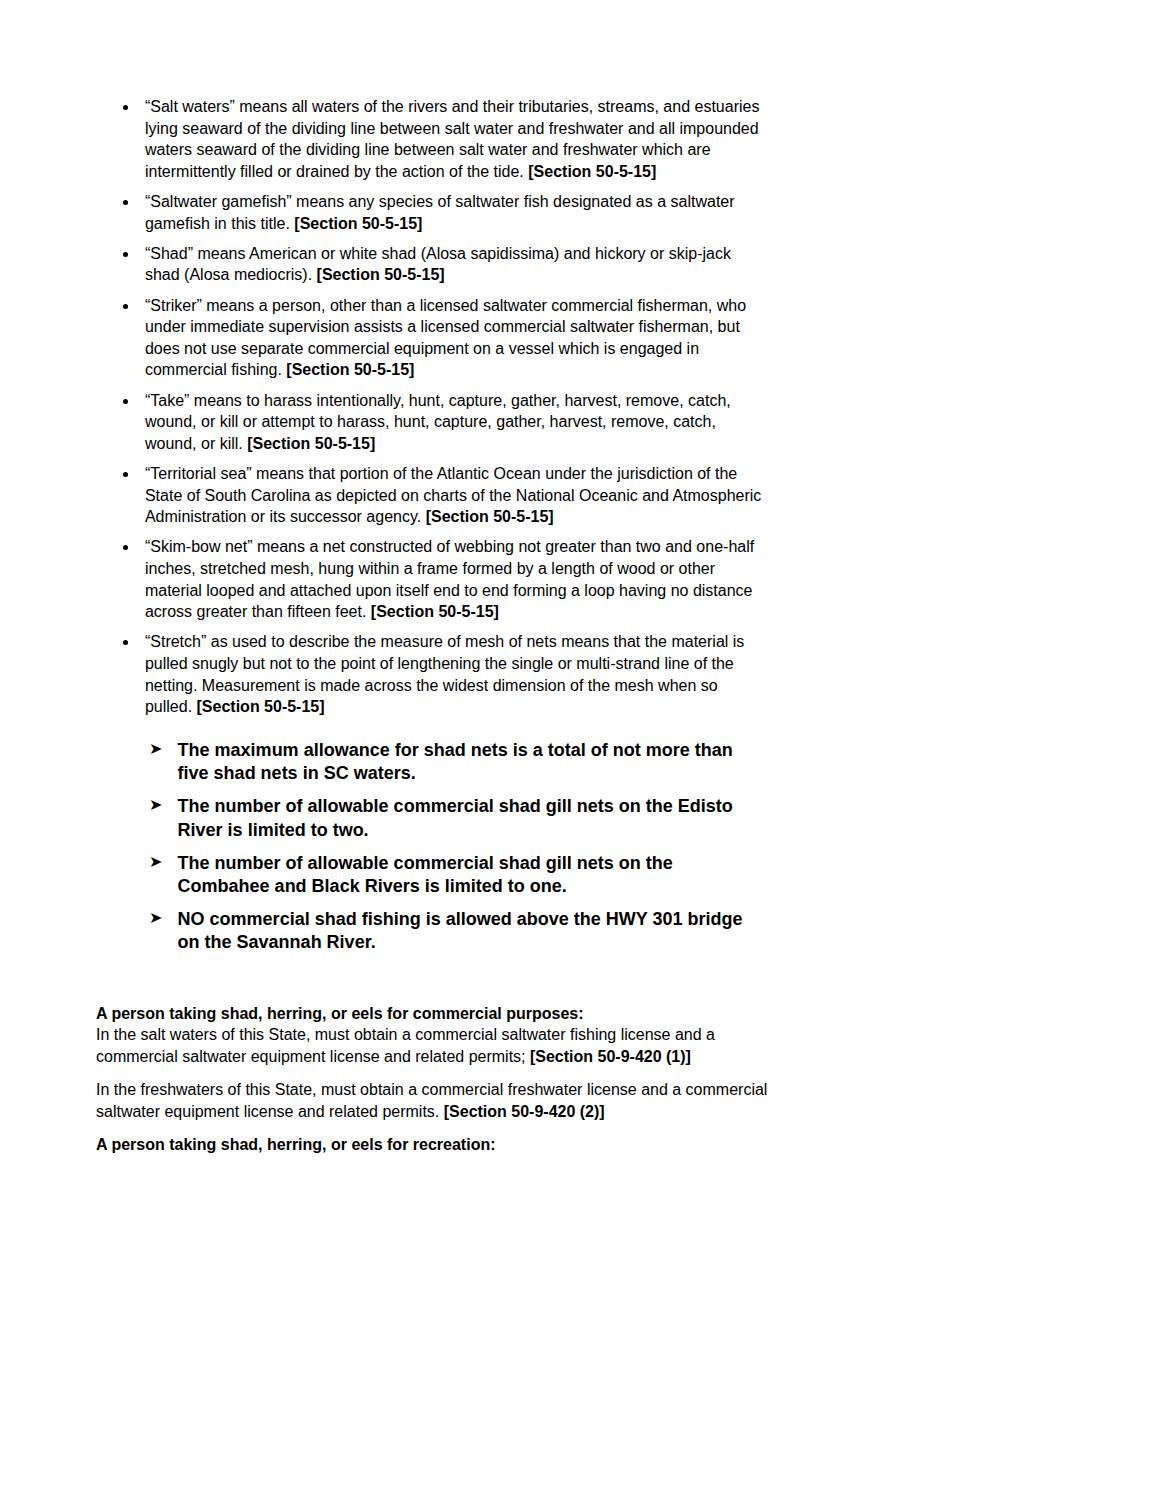“Salt waters” means all waters of the rivers and their tributaries, streams, and estuaries lying seaward of the dividing line between salt water and freshwater and all impounded waters seaward of the dividing line between salt water and freshwater which are intermittently filled or drained by the action of the tide. [Section 50-5-15]
“Saltwater gamefish” means any species of saltwater fish designated as a saltwater gamefish in this title. [Section 50-5-15]
“Shad” means American or white shad (Alosa sapidissima) and hickory or skip-jack shad (Alosa mediocris). [Section 50-5-15]
“Striker” means a person, other than a licensed saltwater commercial fisherman, who under immediate supervision assists a licensed commercial saltwater fisherman, but does not use separate commercial equipment on a vessel which is engaged in commercial fishing. [Section 50-5-15]
“Take” means to harass intentionally, hunt, capture, gather, harvest, remove, catch, wound, or kill or attempt to harass, hunt, capture, gather, harvest, remove, catch, wound, or kill. [Section 50-5-15]
“Territorial sea” means that portion of the Atlantic Ocean under the jurisdiction of the State of South Carolina as depicted on charts of the National Oceanic and Atmospheric Administration or its successor agency. [Section 50-5-15]
“Skim-bow net” means a net constructed of webbing not greater than two and one-half inches, stretched mesh, hung within a frame formed by a length of wood or other material looped and attached upon itself end to end forming a loop having no distance across greater than fifteen feet. [Section 50-5-15]
“Stretch” as used to describe the measure of mesh of nets means that the material is pulled snugly but not to the point of lengthening the single or multi-strand line of the netting. Measurement is made across the widest dimension of the mesh when so pulled. [Section 50-5-15]
The maximum allowance for shad nets is a total of not more than five shad nets in SC waters.
The number of allowable commercial shad gill nets on the Edisto River is limited to two.
The number of allowable commercial shad gill nets on the Combahee and Black Rivers is limited to one.
NO commercial shad fishing is allowed above the HWY 301 bridge on the Savannah River.
A person taking shad, herring, or eels for commercial purposes:
In the salt waters of this State, must obtain a commercial saltwater fishing license and a commercial saltwater equipment license and related permits; [Section 50-9-420 (1)]
In the freshwaters of this State, must obtain a commercial freshwater license and a commercial saltwater equipment license and related permits. [Section 50-9-420 (2)]
A person taking shad, herring, or eels for recreation: